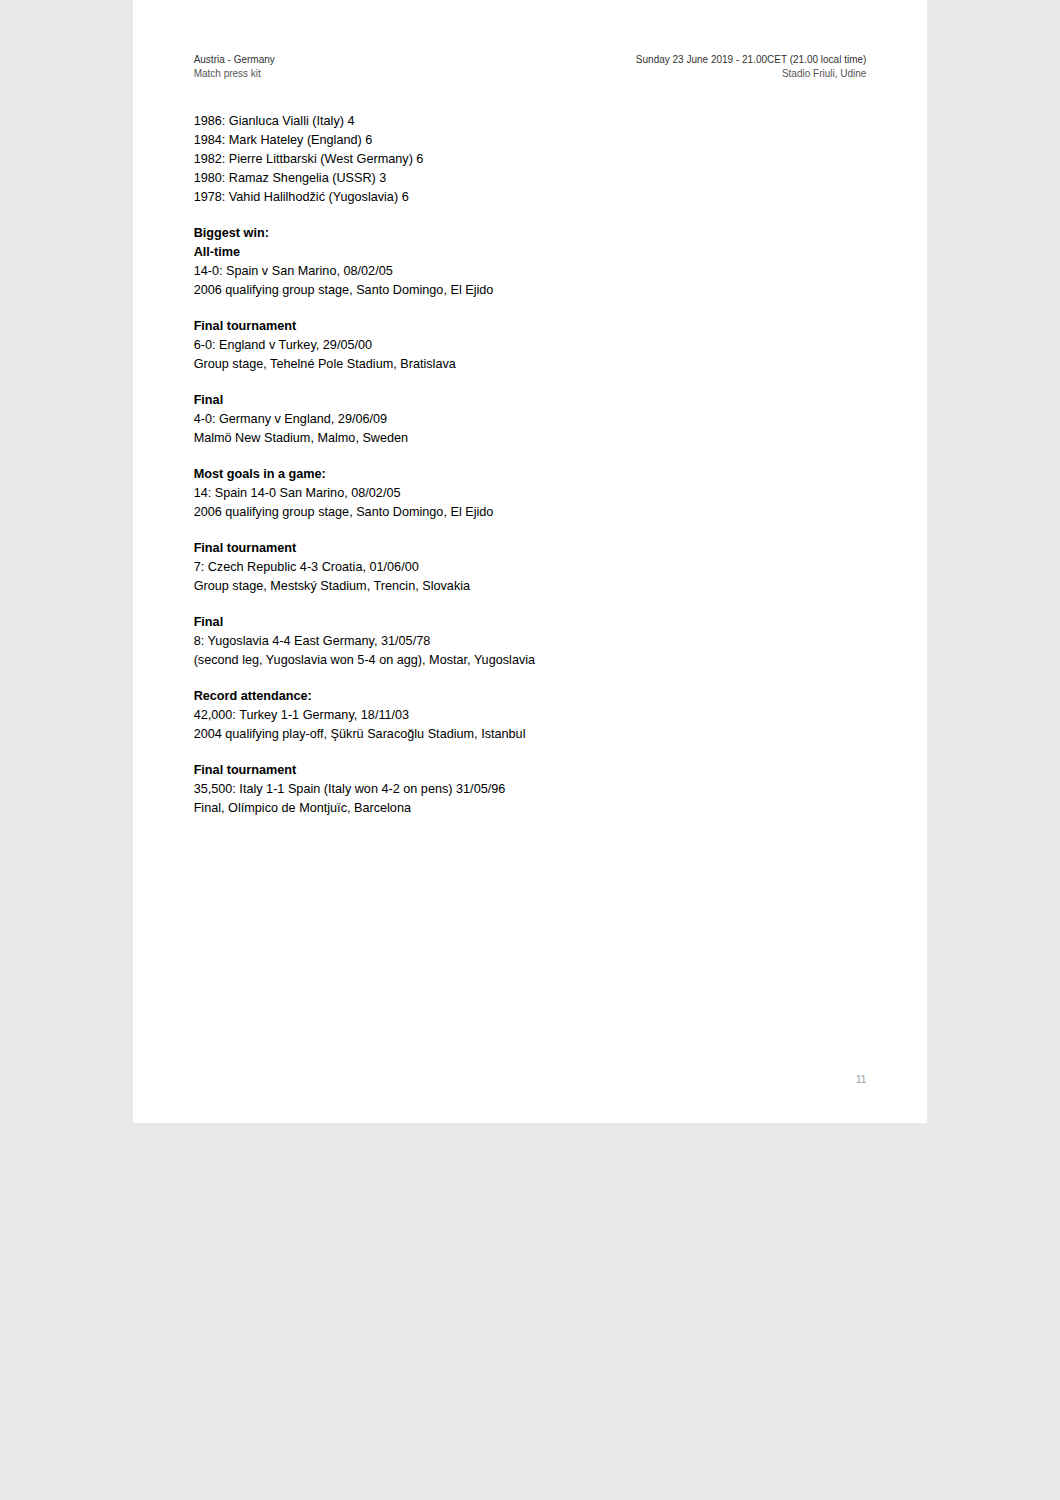Austria - Germany
Sunday 23 June 2019 - 21.00CET (21.00 local time)
Match press kit
Stadio Friuli, Udine
1986: Gianluca Vialli (Italy) 4
1984: Mark Hateley (England) 6
1982: Pierre Littbarski (West Germany) 6
1980: Ramaz Shengelia (USSR) 3
1978: Vahid Halilhodžić (Yugoslavia) 6
Biggest win:
All-time
14-0: Spain v San Marino, 08/02/05
2006 qualifying group stage, Santo Domingo, El Ejido
Final tournament
6-0: England v Turkey, 29/05/00
Group stage, Tehelné Pole Stadium, Bratislava
Final
4-0: Germany v England, 29/06/09
Malmö New Stadium, Malmo, Sweden
Most goals in a game:
14: Spain 14-0 San Marino, 08/02/05
2006 qualifying group stage, Santo Domingo, El Ejido
Final tournament
7: Czech Republic 4-3 Croatia, 01/06/00
Group stage, Mestský Stadium, Trencin, Slovakia
Final
8: Yugoslavia 4-4 East Germany, 31/05/78
(second leg, Yugoslavia won 5-4 on agg), Mostar, Yugoslavia
Record attendance:
42,000: Turkey 1-1 Germany, 18/11/03
2004 qualifying play-off, Şükrü Saracoğlu Stadium, Istanbul
Final tournament
35,500: Italy 1-1 Spain (Italy won 4-2 on pens) 31/05/96
Final, Olímpico de Montjuïc, Barcelona
11